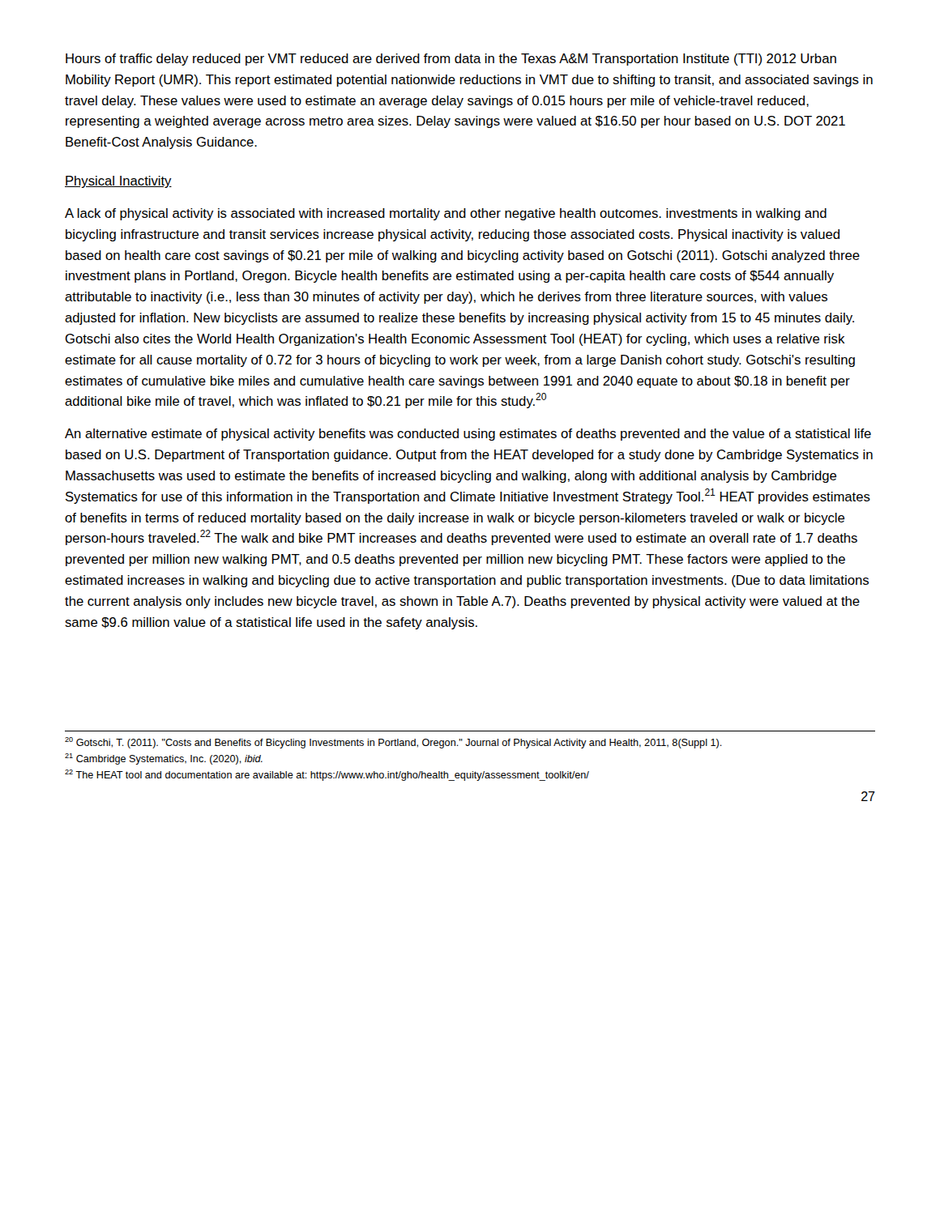Hours of traffic delay reduced per VMT reduced are derived from data in the Texas A&M Transportation Institute (TTI) 2012 Urban Mobility Report (UMR). This report estimated potential nationwide reductions in VMT due to shifting to transit, and associated savings in travel delay. These values were used to estimate an average delay savings of 0.015 hours per mile of vehicle-travel reduced, representing a weighted average across metro area sizes. Delay savings were valued at $16.50 per hour based on U.S. DOT 2021 Benefit-Cost Analysis Guidance.
Physical Inactivity
A lack of physical activity is associated with increased mortality and other negative health outcomes. investments in walking and bicycling infrastructure and transit services increase physical activity, reducing those associated costs. Physical inactivity is valued based on health care cost savings of $0.21 per mile of walking and bicycling activity based on Gotschi (2011). Gotschi analyzed three investment plans in Portland, Oregon. Bicycle health benefits are estimated using a per-capita health care costs of $544 annually attributable to inactivity (i.e., less than 30 minutes of activity per day), which he derives from three literature sources, with values adjusted for inflation. New bicyclists are assumed to realize these benefits by increasing physical activity from 15 to 45 minutes daily. Gotschi also cites the World Health Organization's Health Economic Assessment Tool (HEAT) for cycling, which uses a relative risk estimate for all cause mortality of 0.72 for 3 hours of bicycling to work per week, from a large Danish cohort study. Gotschi's resulting estimates of cumulative bike miles and cumulative health care savings between 1991 and 2040 equate to about $0.18 in benefit per additional bike mile of travel, which was inflated to $0.21 per mile for this study.20
An alternative estimate of physical activity benefits was conducted using estimates of deaths prevented and the value of a statistical life based on U.S. Department of Transportation guidance. Output from the HEAT developed for a study done by Cambridge Systematics in Massachusetts was used to estimate the benefits of increased bicycling and walking, along with additional analysis by Cambridge Systematics for use of this information in the Transportation and Climate Initiative Investment Strategy Tool.21 HEAT provides estimates of benefits in terms of reduced mortality based on the daily increase in walk or bicycle person-kilometers traveled or walk or bicycle person-hours traveled.22 The walk and bike PMT increases and deaths prevented were used to estimate an overall rate of 1.7 deaths prevented per million new walking PMT, and 0.5 deaths prevented per million new bicycling PMT. These factors were applied to the estimated increases in walking and bicycling due to active transportation and public transportation investments. (Due to data limitations the current analysis only includes new bicycle travel, as shown in Table A.7). Deaths prevented by physical activity were valued at the same $9.6 million value of a statistical life used in the safety analysis.
20 Gotschi, T. (2011). "Costs and Benefits of Bicycling Investments in Portland, Oregon." Journal of Physical Activity and Health, 2011, 8(Suppl 1).
21 Cambridge Systematics, Inc. (2020), ibid.
22 The HEAT tool and documentation are available at: https://www.who.int/gho/health_equity/assessment_toolkit/en/
27